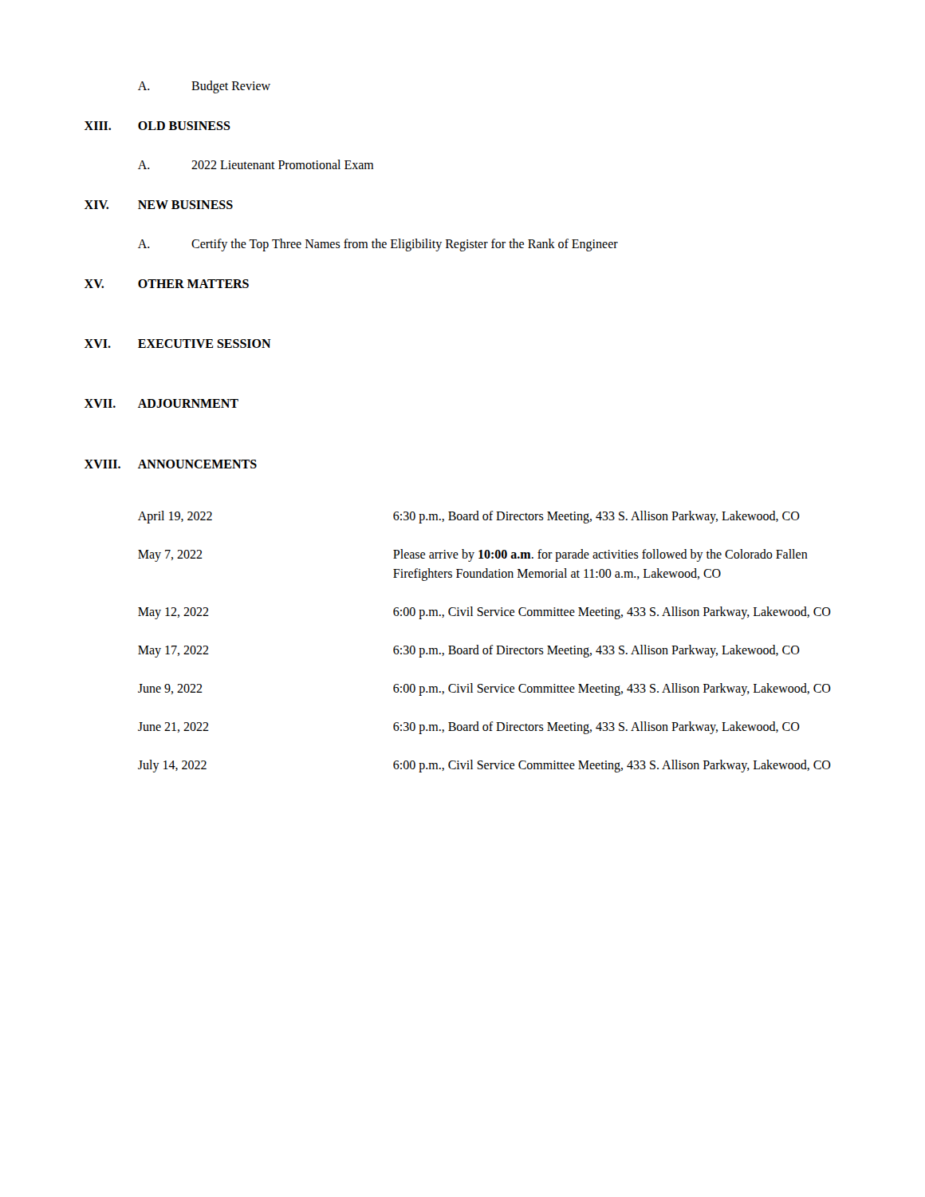A.
Budget Review
XIII.
OLD BUSINESS
A.
2022 Lieutenant Promotional Exam
XIV.
NEW BUSINESS
A.
Certify the Top Three Names from the Eligibility Register for the Rank of Engineer
XV.
OTHER MATTERS
XVI.
EXECUTIVE SESSION
XVII.
ADJOURNMENT
XVIII.
ANNOUNCEMENTS
April 19, 2022
6:30 p.m., Board of Directors Meeting, 433 S. Allison Parkway, Lakewood, CO
May 7, 2022
Please arrive by 10:00 a.m. for parade activities followed by the Colorado Fallen Firefighters Foundation Memorial at 11:00 a.m., Lakewood, CO
May 12, 2022
6:00 p.m., Civil Service Committee Meeting, 433 S. Allison Parkway, Lakewood, CO
May 17, 2022
6:30 p.m., Board of Directors Meeting, 433 S. Allison Parkway, Lakewood, CO
June 9, 2022
6:00 p.m., Civil Service Committee Meeting, 433 S. Allison Parkway, Lakewood, CO
June 21, 2022
6:30 p.m., Board of Directors Meeting, 433 S. Allison Parkway, Lakewood, CO
July 14, 2022
6:00 p.m., Civil Service Committee Meeting, 433 S. Allison Parkway, Lakewood, CO